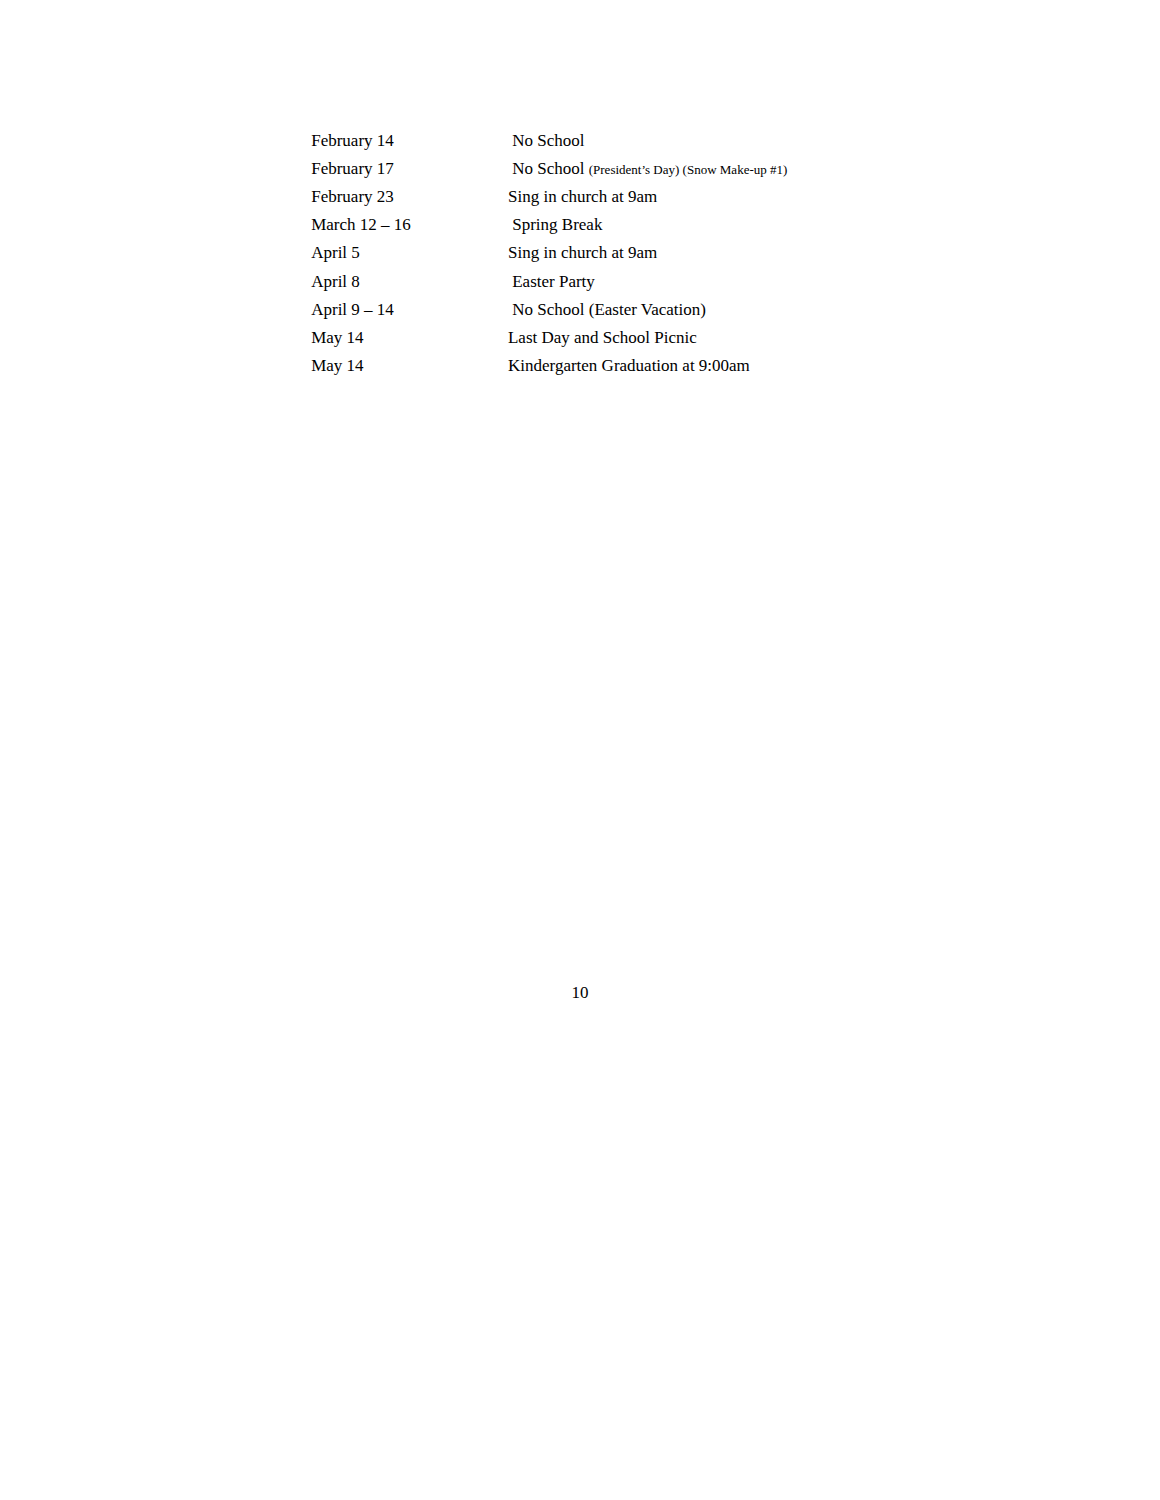| February 14 | No School |
| February 17 | No School (President’s Day) (Snow Make-up #1) |
| February 23 | Sing in church at 9am |
| March 12 – 16 | Spring Break |
| April 5 | Sing in church at 9am |
| April 8 | Easter Party |
| April 9 – 14 | No School (Easter Vacation) |
| May 14 | Last Day and School Picnic |
| May 14 | Kindergarten Graduation at 9:00am |
10